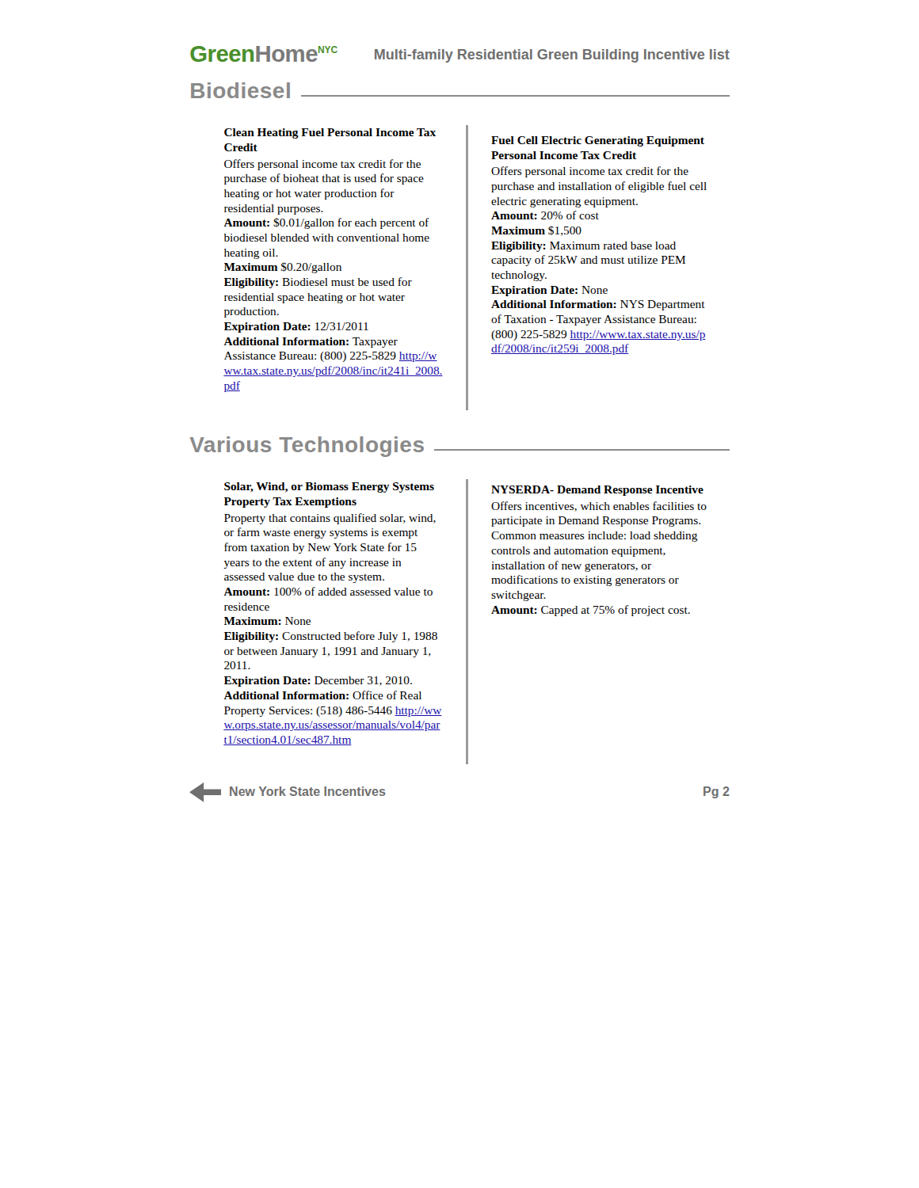Green Home NYC
Multi-family Residential Green Building Incentive list
Biodiesel
Clean Heating Fuel Personal Income Tax Credit
Offers personal income tax credit for the purchase of bioheat that is used for space heating or hot water production for residential purposes.
Amount: $0.01/gallon for each percent of biodiesel blended with conventional home heating oil.
Maximum $0.20/gallon
Eligibility: Biodiesel must be used for residential space heating or hot water production.
Expiration Date: 12/31/2011
Additional Information: Taxpayer Assistance Bureau: (800) 225-5829 http://www.tax.state.ny.us/pdf/2008/inc/it241i_2008.pdf
Fuel Cell Electric Generating Equipment Personal Income Tax Credit
Offers personal income tax credit for the purchase and installation of eligible fuel cell electric generating equipment.
Amount: 20% of cost
Maximum $1,500
Eligibility: Maximum rated base load capacity of 25kW and must utilize PEM technology.
Expiration Date: None
Additional Information: NYS Department of Taxation - Taxpayer Assistance Bureau: (800) 225-5829 http://www.tax.state.ny.us/pdf/2008/inc/it259i_2008.pdf
Various Technologies
Solar, Wind, or Biomass Energy Systems Property Tax Exemptions
Property that contains qualified solar, wind, or farm waste energy systems is exempt from taxation by New York State for 15 years to the extent of any increase in assessed value due to the system.
Amount: 100% of added assessed value to residence
Maximum: None
Eligibility: Constructed before July 1, 1988 or between January 1, 1991 and January 1, 2011.
Expiration Date: December 31, 2010.
Additional Information: Office of Real Property Services: (518) 486-5446 http://www.orps.state.ny.us/assessor/manuals/vol4/part1/section4.01/sec487.htm
NYSERDA- Demand Response Incentive
Offers incentives, which enables facilities to participate in Demand Response Programs. Common measures include: load shedding controls and automation equipment, installation of new generators, or modifications to existing generators or switchgear.
Amount: Capped at 75% of project cost.
New York State Incentives
Pg 2